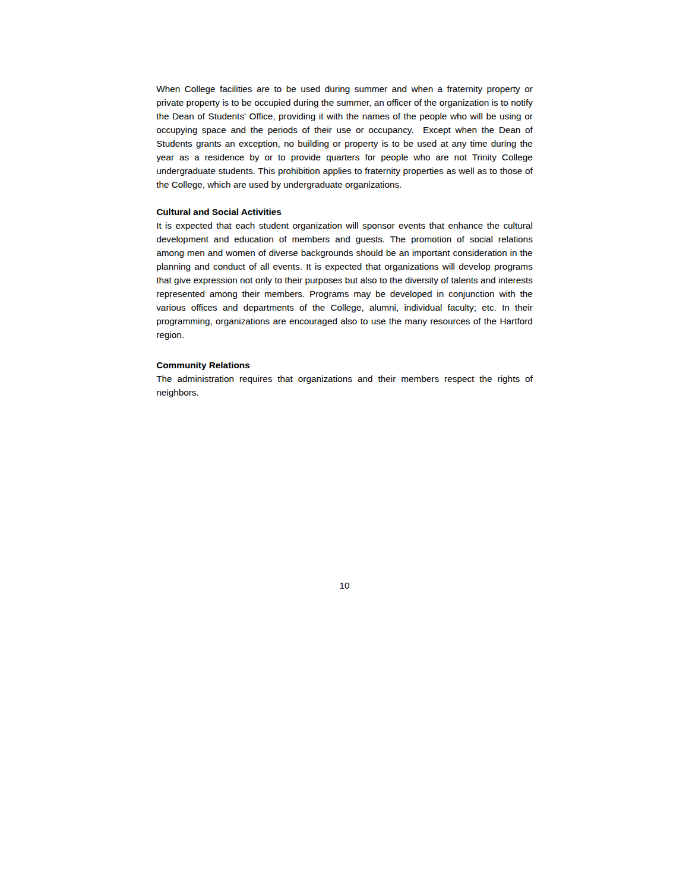When College facilities are to be used during summer and when a fraternity property or private property is to be occupied during the summer, an officer of the organization is to notify the Dean of Students' Office, providing it with the names of the people who will be using or occupying space and the periods of their use or occupancy. Except when the Dean of Students grants an exception, no building or property is to be used at any time during the year as a residence by or to provide quarters for people who are not Trinity College undergraduate students. This prohibition applies to fraternity properties as well as to those of the College, which are used by undergraduate organizations.
Cultural and Social Activities
It is expected that each student organization will sponsor events that enhance the cultural development and education of members and guests. The promotion of social relations among men and women of diverse backgrounds should be an important consideration in the planning and conduct of all events. It is expected that organizations will develop programs that give expression not only to their purposes but also to the diversity of talents and interests represented among their members. Programs may be developed in conjunction with the various offices and departments of the College, alumni, individual faculty; etc. In their programming, organizations are encouraged also to use the many resources of the Hartford region.
Community Relations
The administration requires that organizations and their members respect the rights of neighbors.
10